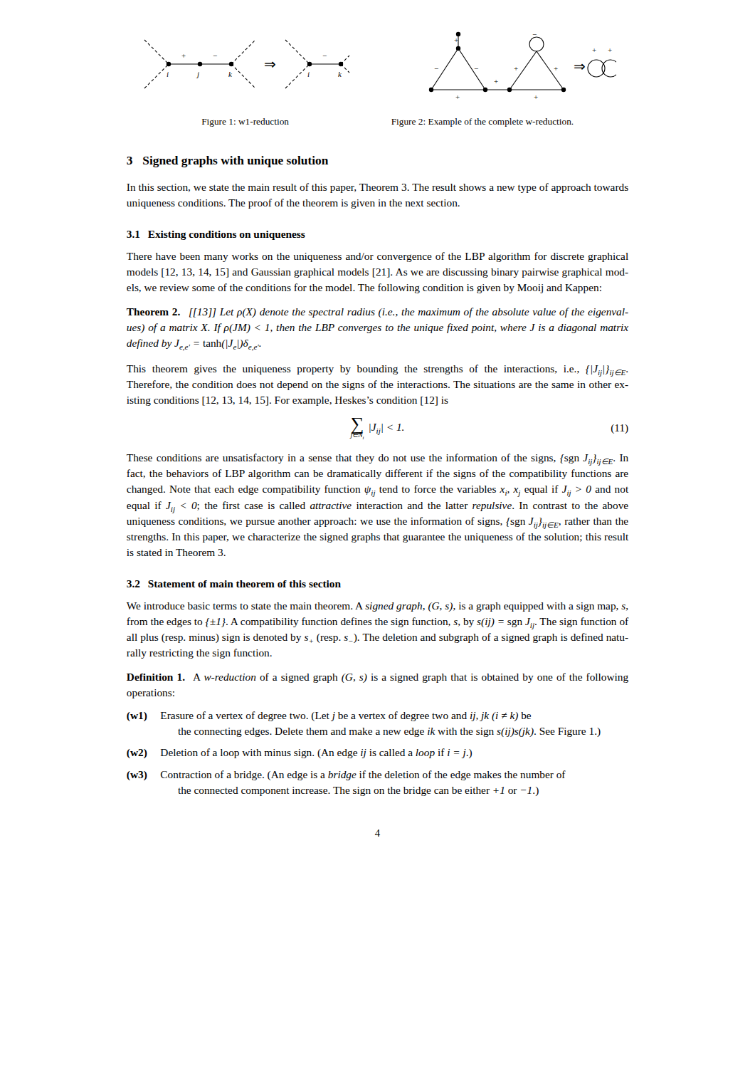+ − i j k ⇒ − i k
Figure 1: w1-reduction
+ − − + + + + + − ⇒ + +
Figure 2: Example of the complete w-reduction.
3 Signed graphs with unique solution
In this section, we state the main result of this paper, Theorem 3. The result shows a new type of approach towards uniqueness conditions. The proof of the theorem is given in the next section.
3.1 Existing conditions on uniqueness
There have been many works on the uniqueness and/or convergence of the LBP algorithm for discrete graphical models [12, 13, 14, 15] and Gaussian graphical models [21]. As we are discussing binary pairwise graphical models, we review some of the conditions for the model. The following condition is given by Mooij and Kappen:
Theorem 2. [[13]] Let ρ(X) denote the spectral radius (i.e., the maximum of the absolute value of the eigenvalues) of a matrix X. If ρ(JM) < 1, then the LBP converges to the unique fixed point, where J is a diagonal matrix defined by Je,e′ = tanh(|Je|)δe,e′.
This theorem gives the uniqueness property by bounding the strengths of the interactions, i.e., {|Jij|}ij∈E. Therefore, the condition does not depend on the signs of the interactions. The situations are the same in other existing conditions [12, 13, 14, 15]. For example, Heskes’s condition [12] is
∑j∈Ni |Jij| < 1.
(11)
These conditions are unsatisfactory in a sense that they do not use the information of the signs, {sgn Jij}ij∈E. In fact, the behaviors of LBP algorithm can be dramatically different if the signs of the compatibility functions are changed. Note that each edge compatibility function ψij tend to force the variables xi, xj equal if Jij > 0 and not equal if Jij < 0; the first case is called attractive interaction and the latter repulsive. In contrast to the above uniqueness conditions, we pursue another approach: we use the information of signs, {sgn Jij}ij∈E, rather than the strengths. In this paper, we characterize the signed graphs that guarantee the uniqueness of the solution; this result is stated in Theorem 3.
3.2 Statement of main theorem of this section
We introduce basic terms to state the main theorem. A signed graph, (G, s), is a graph equipped with a sign map, s, from the edges to {±1}. A compatibility function defines the sign function, s, by s(ij) = sgn Jij. The sign function of all plus (resp. minus) sign is denoted by s+ (resp. s−). The deletion and subgraph of a signed graph is defined naturally restricting the sign function.
Definition 1. A w-reduction of a signed graph (G, s) is a signed graph that is obtained by one of the following operations:
(w1) Erasure of a vertex of degree two. (Let j be a vertex of degree two and ij, jk (i ≠ k) be the connecting edges. Delete them and make a new edge ik with the sign s(ij)s(jk). See Figure 1.)
(w2) Deletion of a loop with minus sign. (An edge ij is called a loop if i = j.)
(w3) Contraction of a bridge. (An edge is a bridge if the deletion of the edge makes the number of the connected component increase. The sign on the bridge can be either +1 or −1.)
4